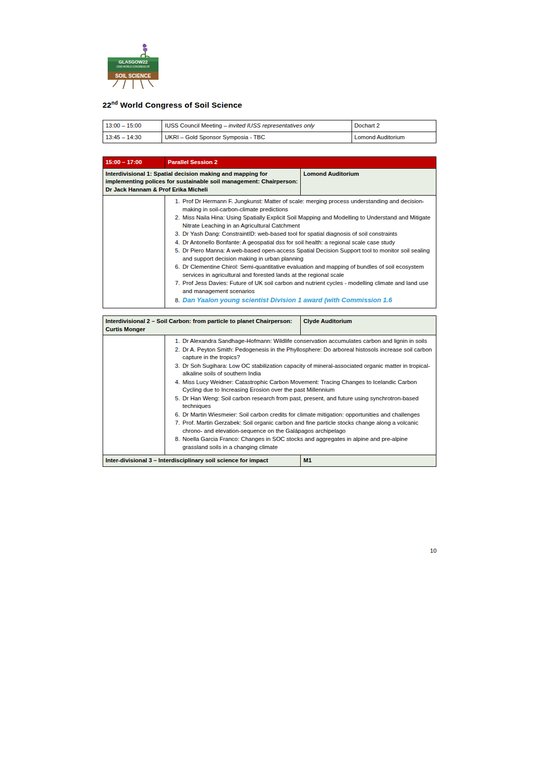GLASGOW22 22ND WORLD CONGRESS OF SOIL SCIENCE
22nd World Congress of Soil Science
| 13:00 – 15:00 | IUSS Council Meeting – invited IUSS representatives only | Dochart 2 |
| 13:45 – 14:30 | UKRI – Gold Sponsor Symposia - TBC | Lomond Auditorium |
| 15:00 – 17:00 | Parallel Session 2 |
| Interdivisional 1: Spatial decision making and mapping for implementing polices for sustainable soil management: Chairperson: Dr Jack Hannam & Prof Erika Micheli | Lomond Auditorium |
| | Prof Dr Hermann F. Jungkunst: Matter of scale: merging process understanding and decision-making in soil-carbon-climate predictions Miss Naila Hina: Using Spatially Explicit Soil Mapping and Modelling to Understand and Mitigate Nitrate Leaching in an Agricultural Catchment Dr Yash Dang: ConstraintID: web-based tool for spatial diagnosis of soil constraints Dr Antonello Bonfante: A geospatial dss for soil health: a regional scale case study Dr Piero Manna: A web-based open-access Spatial Decision Support tool to monitor soil sealing and support decision making in urban planning Dr Clementine Chirol: Semi-quantitative evaluation and mapping of bundles of soil ecosystem services in agricultural and forested lands at the regional scale Prof Jess Davies: Future of UK soil carbon and nutrient cycles - modelling climate and land use and management scenarios Dan Yaalon young scientist Division 1 award (with Commission 1.6 |
| Interdivisional 2 – Soil Carbon: from particle to planet Chairperson: Curtis Monger | Clyde Auditorium |
| | Dr Alexandra Sandhage-Hofmann: Wildlife conservation accumulates carbon and lignin in soils Dr A. Peyton Smith: Pedogenesis in the Phyllosphere: Do arboreal histosols increase soil carbon capture in the tropics? Dr Soh Sugihara: Low OC stabilization capacity of mineral-associated organic matter in tropical-alkaline soils of southern India Miss Lucy Weidner: Catastrophic Carbon Movement: Tracing Changes to Icelandic Carbon Cycling due to Increasing Erosion over the past Millennium Dr Han Weng: Soil carbon research from past, present, and future using synchrotron-based techniques Dr Martin Wiesmeier: Soil carbon credits for climate mitigation: opportunities and challenges Prof. Martin Gerzabek: Soil organic carbon and fine particle stocks change along a volcanic chrono- and elevation-sequence on the Galápagos archipelago Noella Garcia Franco: Changes in SOC stocks and aggregates in alpine and pre-alpine grassland soils in a changing climate |
| Inter-divisional 3 – Interdisciplinary soil science for impact | M1 |
10